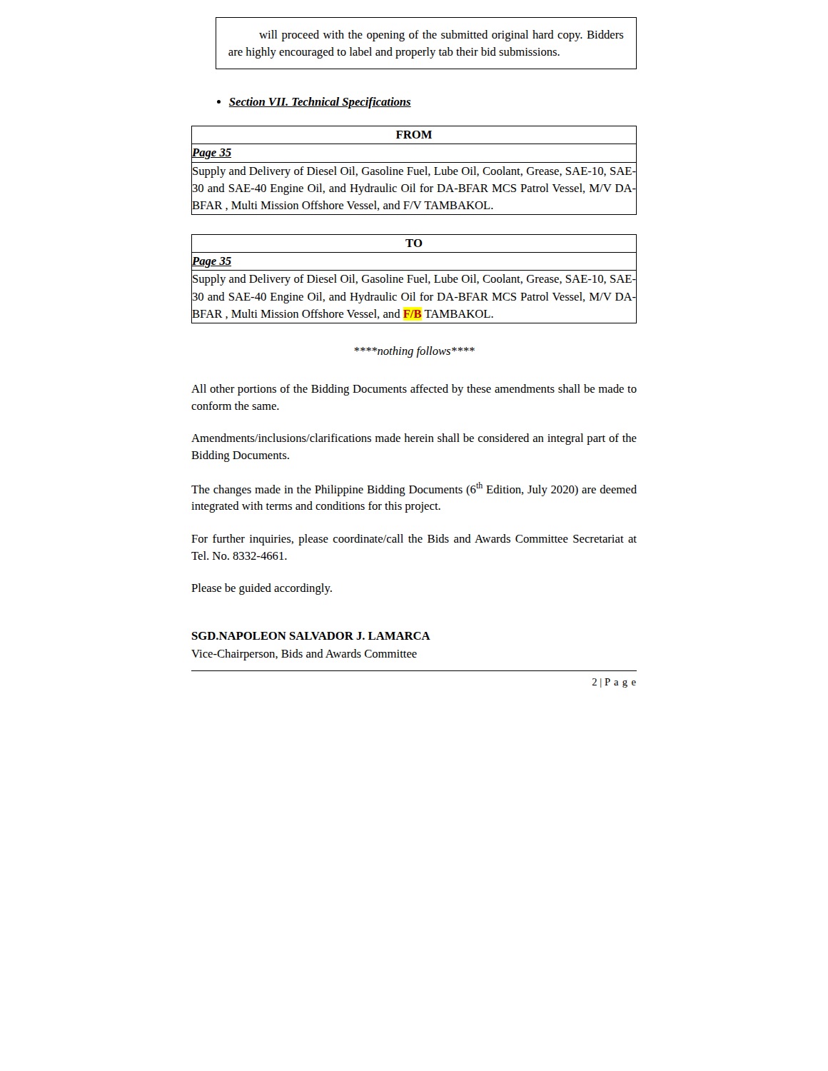will proceed with the opening of the submitted original hard copy. Bidders are highly encouraged to label and properly tab their bid submissions.
Section VII. Technical Specifications
| FROM |
| Page 35 |
| Supply and Delivery of Diesel Oil, Gasoline Fuel, Lube Oil, Coolant, Grease, SAE-10, SAE-30 and SAE-40 Engine Oil, and Hydraulic Oil for DA-BFAR MCS Patrol Vessel, M/V DA-BFAR , Multi Mission Offshore Vessel, and F/V TAMBAKOL. |
| TO |
| Page 35 |
| Supply and Delivery of Diesel Oil, Gasoline Fuel, Lube Oil, Coolant, Grease, SAE-10, SAE-30 and SAE-40 Engine Oil, and Hydraulic Oil for DA-BFAR MCS Patrol Vessel, M/V DA-BFAR , Multi Mission Offshore Vessel, and F/B TAMBAKOL. |
****nothing follows****
All other portions of the Bidding Documents affected by these amendments shall be made to conform the same.
Amendments/inclusions/clarifications made herein shall be considered an integral part of the Bidding Documents.
The changes made in the Philippine Bidding Documents (6th Edition, July 2020) are deemed integrated with terms and conditions for this project.
For further inquiries, please coordinate/call the Bids and Awards Committee Secretariat at Tel. No. 8332-4661.
Please be guided accordingly.
SGD.NAPOLEON SALVADOR J. LAMARCA
Vice-Chairperson, Bids and Awards Committee
2 | P a g e